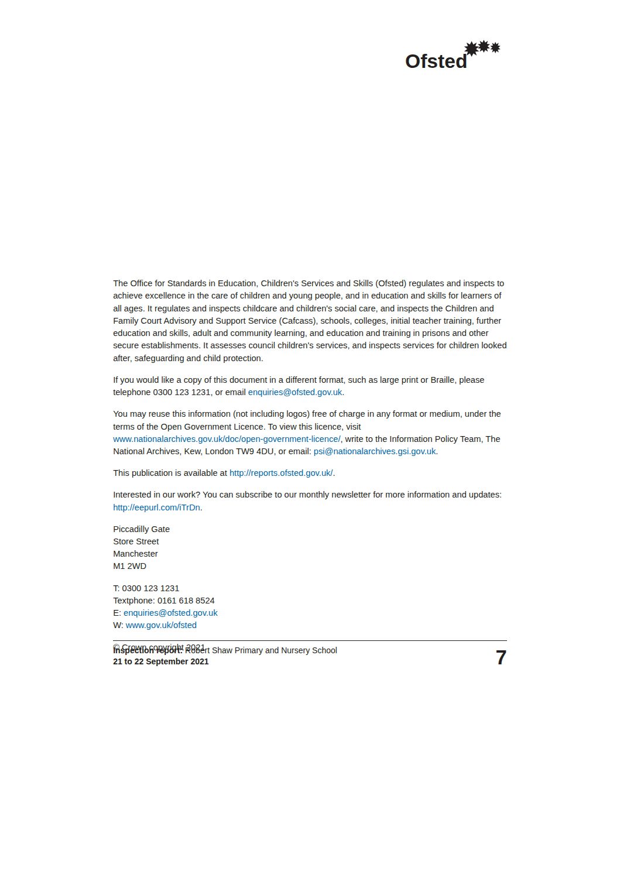Ofsted
The Office for Standards in Education, Children's Services and Skills (Ofsted) regulates and inspects to achieve excellence in the care of children and young people, and in education and skills for learners of all ages. It regulates and inspects childcare and children's social care, and inspects the Children and Family Court Advisory and Support Service (Cafcass), schools, colleges, initial teacher training, further education and skills, adult and community learning, and education and training in prisons and other secure establishments. It assesses council children's services, and inspects services for children looked after, safeguarding and child protection.
If you would like a copy of this document in a different format, such as large print or Braille, please telephone 0300 123 1231, or email enquiries@ofsted.gov.uk.
You may reuse this information (not including logos) free of charge in any format or medium, under the terms of the Open Government Licence. To view this licence, visit www.nationalarchives.gov.uk/doc/open-government-licence/, write to the Information Policy Team, The National Archives, Kew, London TW9 4DU, or email: psi@nationalarchives.gsi.gov.uk.
This publication is available at http://reports.ofsted.gov.uk/.
Interested in our work? You can subscribe to our monthly newsletter for more information and updates: http://eepurl.com/iTrDn.
Piccadilly Gate
Store Street
Manchester
M1 2WD
T: 0300 123 1231
Textphone: 0161 618 8524
E: enquiries@ofsted.gov.uk
W: www.gov.uk/ofsted
© Crown copyright 2021
Inspection report: Robert Shaw Primary and Nursery School
21 to 22 September 2021
7